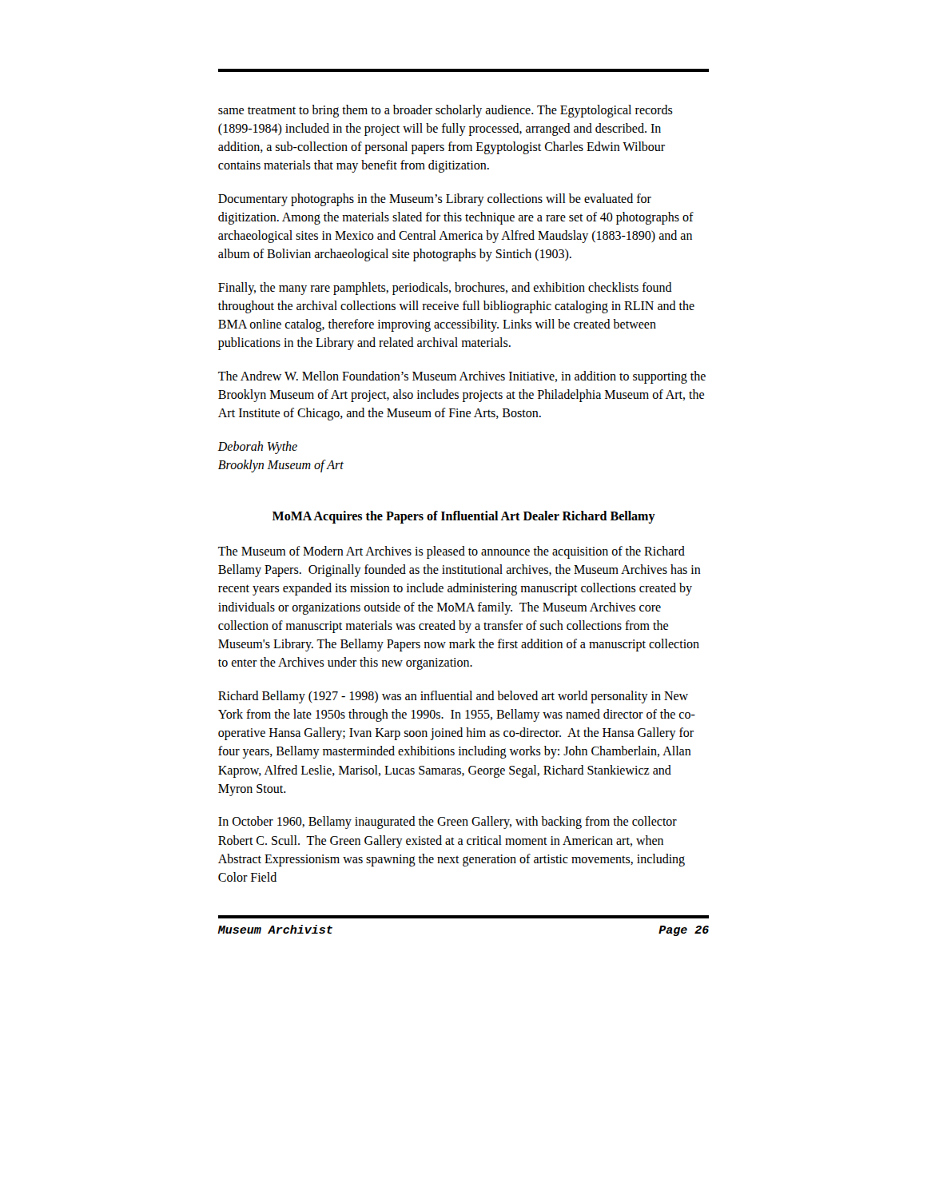same treatment to bring them to a broader scholarly audience. The Egyptological records (1899-1984) included in the project will be fully processed, arranged and described. In addition, a sub-collection of personal papers from Egyptologist Charles Edwin Wilbour contains materials that may benefit from digitization.
Documentary photographs in the Museum’s Library collections will be evaluated for digitization. Among the materials slated for this technique are a rare set of 40 photographs of archaeological sites in Mexico and Central America by Alfred Maudslay (1883-1890) and an album of Bolivian archaeological site photographs by Sintich (1903).
Finally, the many rare pamphlets, periodicals, brochures, and exhibition checklists found throughout the archival collections will receive full bibliographic cataloging in RLIN and the BMA online catalog, therefore improving accessibility. Links will be created between publications in the Library and related archival materials.
The Andrew W. Mellon Foundation’s Museum Archives Initiative, in addition to supporting the Brooklyn Museum of Art project, also includes projects at the Philadelphia Museum of Art, the Art Institute of Chicago, and the Museum of Fine Arts, Boston.
Deborah Wythe Brooklyn Museum of Art
MoMA Acquires the Papers of Influential Art Dealer Richard Bellamy
The Museum of Modern Art Archives is pleased to announce the acquisition of the Richard Bellamy Papers. Originally founded as the institutional archives, the Museum Archives has in recent years expanded its mission to include administering manuscript collections created by individuals or organizations outside of the MoMA family. The Museum Archives core collection of manuscript materials was created by a transfer of such collections from the Museum's Library. The Bellamy Papers now mark the first addition of a manuscript collection to enter the Archives under this new organization.
Richard Bellamy (1927 - 1998) was an influential and beloved art world personality in New York from the late 1950s through the 1990s. In 1955, Bellamy was named director of the co-operative Hansa Gallery; Ivan Karp soon joined him as co-director. At the Hansa Gallery for four years, Bellamy masterminded exhibitions including works by: John Chamberlain, Allan Kaprow, Alfred Leslie, Marisol, Lucas Samaras, George Segal, Richard Stankiewicz and Myron Stout.
In October 1960, Bellamy inaugurated the Green Gallery, with backing from the collector Robert C. Scull. The Green Gallery existed at a critical moment in American art, when Abstract Expressionism was spawning the next generation of artistic movements, including Color Field
Museum Archivist
Page 26